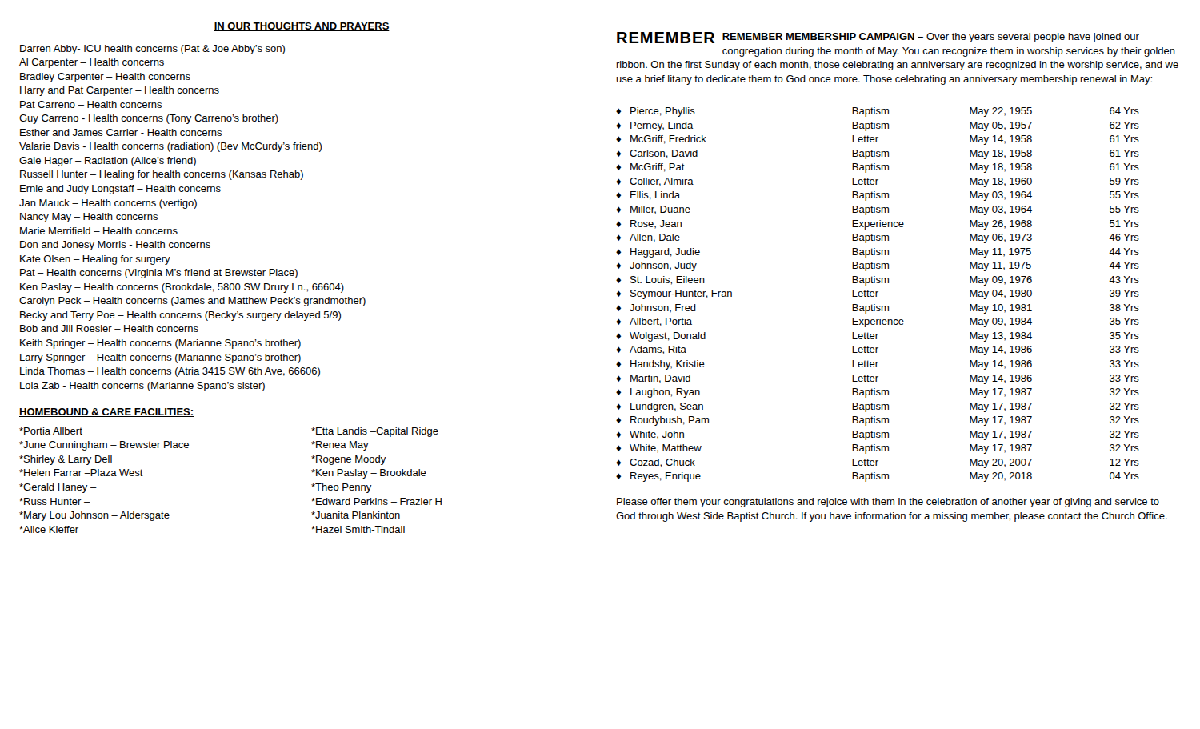IN OUR THOUGHTS AND PRAYERS
Darren Abby- ICU health concerns (Pat & Joe Abby’s son)
Al Carpenter – Health concerns
Bradley Carpenter – Health concerns
Harry and Pat Carpenter – Health concerns
Pat Carreno – Health concerns
Guy Carreno - Health concerns (Tony Carreno’s brother)
Esther and James Carrier - Health concerns
Valarie Davis - Health concerns (radiation) (Bev McCurdy’s friend)
Gale Hager – Radiation (Alice’s friend)
Russell Hunter – Healing for health concerns (Kansas Rehab)
Ernie and Judy Longstaff – Health concerns
Jan Mauck – Health concerns (vertigo)
Nancy May – Health concerns
Marie Merrifield – Health concerns
Don and Jonesy Morris - Health concerns
Kate Olsen – Healing for surgery
Pat – Health concerns (Virginia M’s friend at Brewster Place)
Ken Paslay – Health concerns (Brookdale, 5800 SW Drury Ln., 66604)
Carolyn Peck – Health concerns (James and Matthew Peck’s grandmother)
Becky and Terry Poe – Health concerns (Becky’s surgery delayed 5/9)
Bob and Jill Roesler – Health concerns
Keith Springer – Health concerns (Marianne Spano’s brother)
Larry Springer – Health concerns (Marianne Spano’s brother)
Linda Thomas – Health concerns (Atria 3415 SW 6th Ave, 66606)
Lola Zab - Health concerns (Marianne Spano’s sister)
HOMEBOUND & CARE FACILITIES:
*Portia Allbert
*June Cunningham – Brewster Place
*Shirley & Larry Dell
*Helen Farrar –Plaza West
*Gerald Haney –
*Russ Hunter –
*Mary Lou Johnson – Aldersgate
*Alice Kieffer
*Etta Landis –Capital Ridge
*Renea May
*Rogene Moody
*Ken Paslay – Brookdale
*Theo Penny
*Edward Perkins – Frazier H
*Juanita Plankinton
*Hazel Smith-Tindall
REMEMBER REMEMBER MEMBERSHIP CAMPAIGN – Over the years several people have joined our congregation during the month of May. You can recognize them in worship services by their golden ribbon. On the first Sunday of each month, those celebrating an anniversary are recognized in the worship service, and we use a brief litany to dedicate them to God once more. Those celebrating an anniversary membership renewal in May:
| ♦ | Pierce, Phyllis | Baptism | May 22, 1955 | 64 Yrs |
| ♦ | Perney, Linda | Baptism | May 05, 1957 | 62 Yrs |
| ♦ | McGriff, Fredrick | Letter | May 14, 1958 | 61 Yrs |
| ♦ | Carlson, David | Baptism | May 18, 1958 | 61 Yrs |
| ♦ | McGriff, Pat | Baptism | May 18, 1958 | 61 Yrs |
| ♦ | Collier, Almira | Letter | May 18, 1960 | 59 Yrs |
| ♦ | Ellis, Linda | Baptism | May 03, 1964 | 55 Yrs |
| ♦ | Miller, Duane | Baptism | May 03, 1964 | 55 Yrs |
| ♦ | Rose, Jean | Experience | May 26, 1968 | 51 Yrs |
| ♦ | Allen, Dale | Baptism | May 06, 1973 | 46 Yrs |
| ♦ | Haggard, Judie | Baptism | May 11, 1975 | 44 Yrs |
| ♦ | Johnson, Judy | Baptism | May 11, 1975 | 44 Yrs |
| ♦ | St. Louis, Eileen | Baptism | May 09, 1976 | 43 Yrs |
| ♦ | Seymour-Hunter, Fran | Letter | May 04, 1980 | 39 Yrs |
| ♦ | Johnson, Fred | Baptism | May 10, 1981 | 38 Yrs |
| ♦ | Allbert, Portia | Experience | May 09, 1984 | 35 Yrs |
| ♦ | Wolgast, Donald | Letter | May 13, 1984 | 35 Yrs |
| ♦ | Adams, Rita | Letter | May 14, 1986 | 33 Yrs |
| ♦ | Handshy, Kristie | Letter | May 14, 1986 | 33 Yrs |
| ♦ | Martin, David | Letter | May 14, 1986 | 33 Yrs |
| ♦ | Laughon, Ryan | Baptism | May 17, 1987 | 32 Yrs |
| ♦ | Lundgren, Sean | Baptism | May 17, 1987 | 32 Yrs |
| ♦ | Roudybush, Pam | Baptism | May 17, 1987 | 32 Yrs |
| ♦ | White, John | Baptism | May 17, 1987 | 32 Yrs |
| ♦ | White, Matthew | Baptism | May 17, 1987 | 32 Yrs |
| ♦ | Cozad, Chuck | Letter | May 20, 2007 | 12 Yrs |
| ♦ | Reyes, Enrique | Baptism | May 20, 2018 | 04 Yrs |
Please offer them your congratulations and rejoice with them in the celebration of another year of giving and service to God through West Side Baptist Church. If you have information for a missing member, please contact the Church Office.